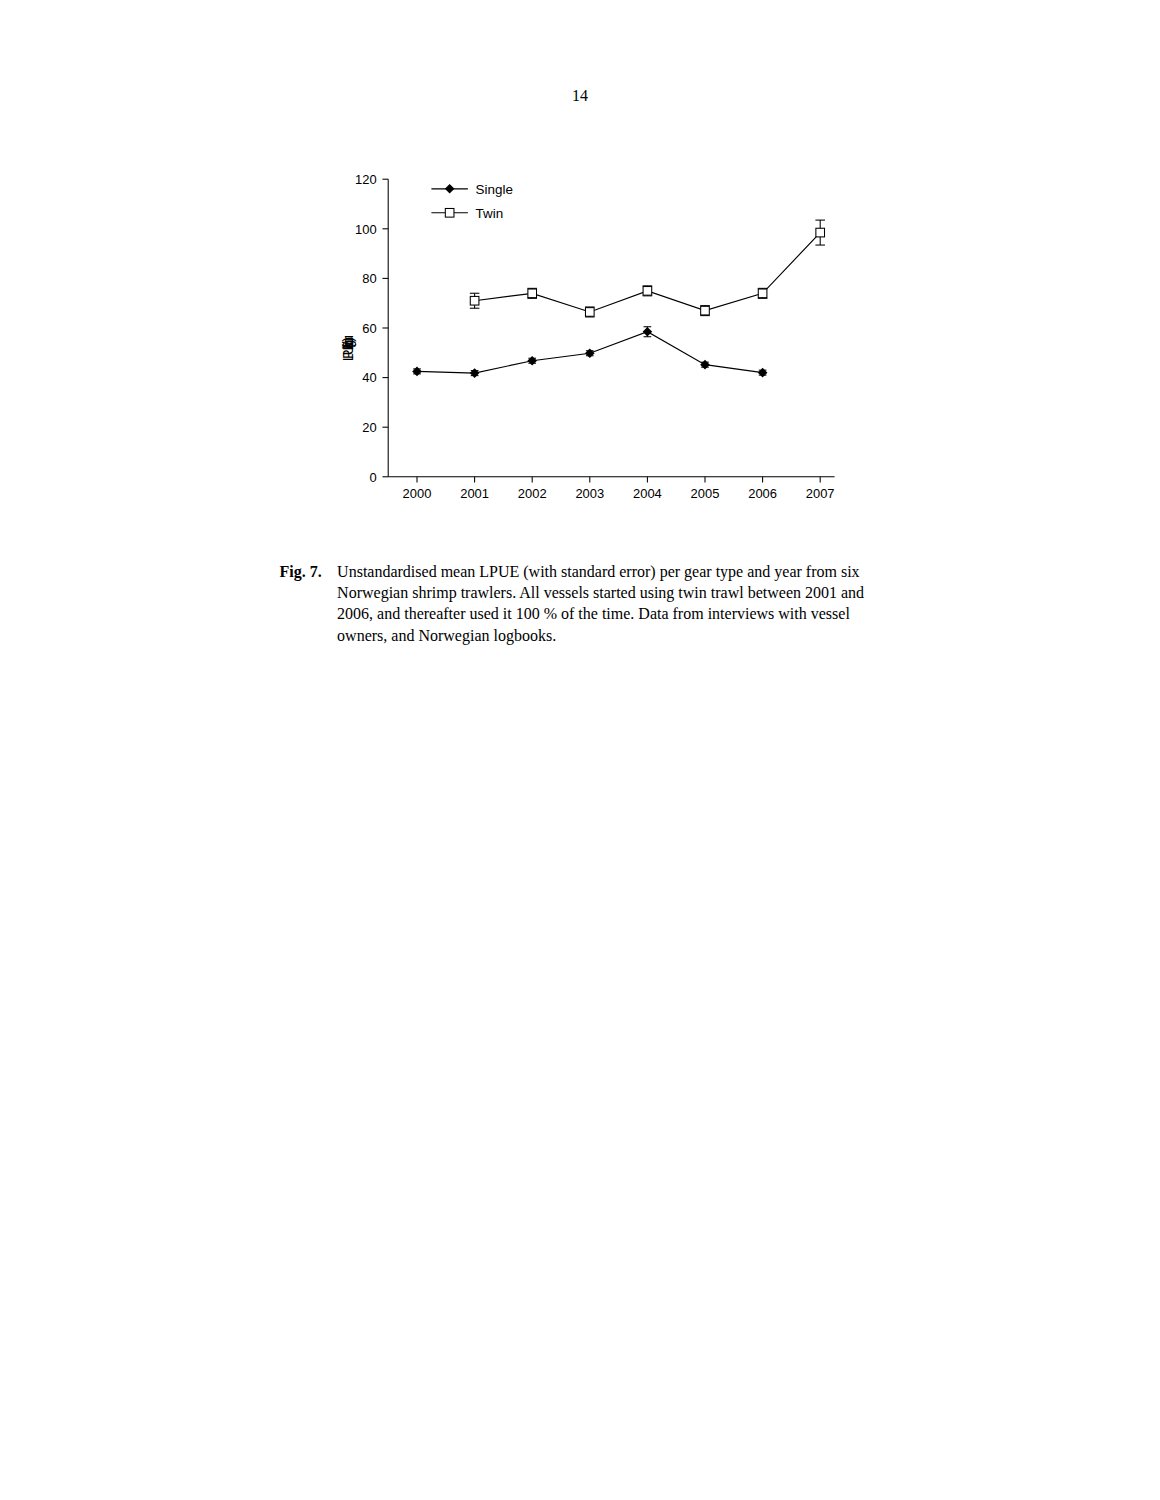14
0 20 40 60 80 100 120 LPUE (kg/hour) 2000 2001 2002 2003 2004 2005 2006 2007 Single Twin
Fig. 7. Unstandardised mean LPUE (with standard error) per gear type and year from six Norwegian shrimp trawlers. All vessels started using twin trawl between 2001 and 2006, and thereafter used it 100 % of the time. Data from interviews with vessel owners, and Norwegian logbooks.